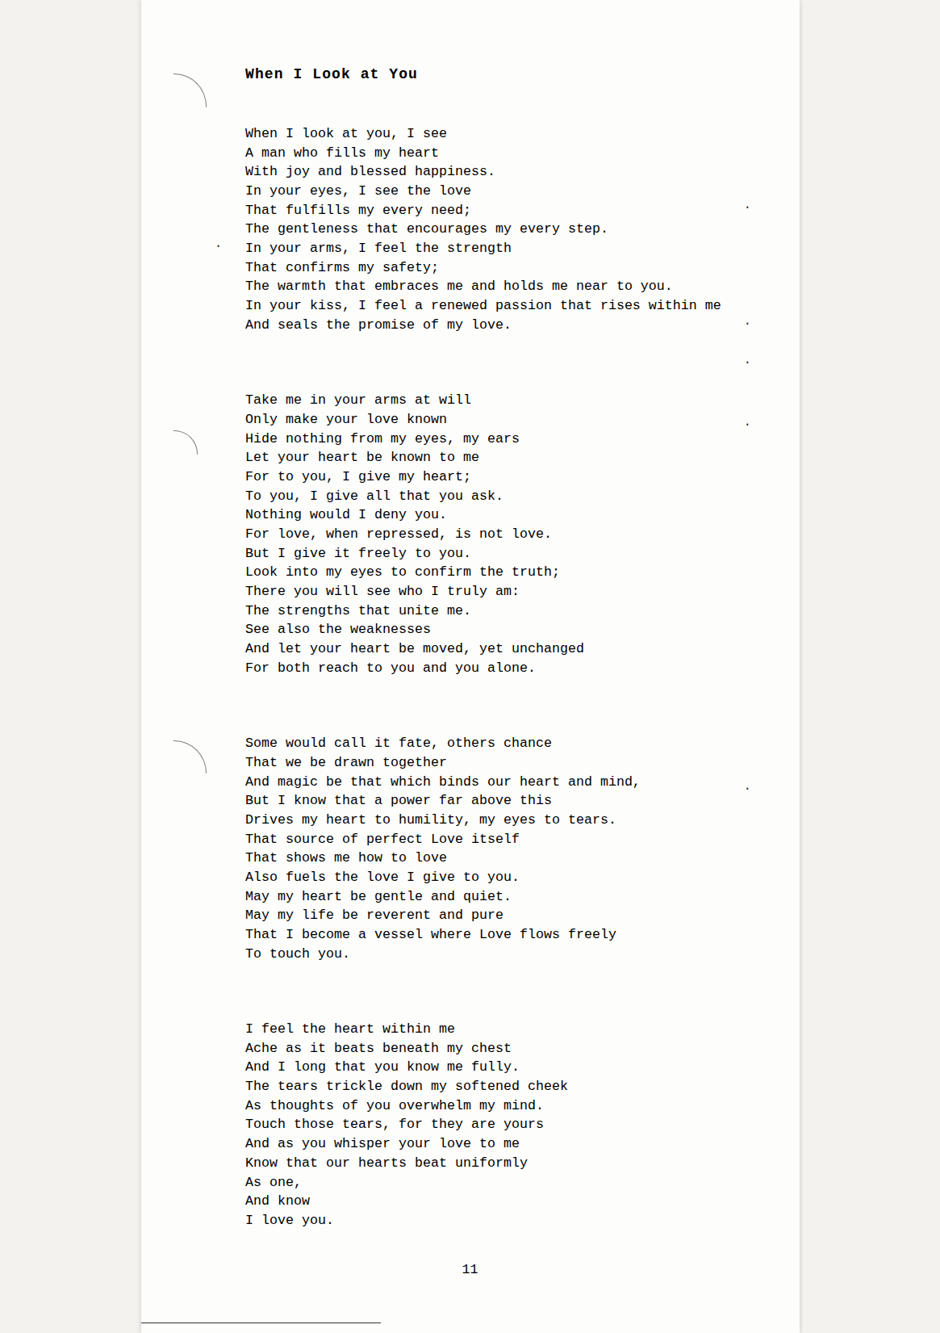. . . . . .
When I Look at You
When I look at you, I see A man who fills my heart With joy and blessed happiness. In your eyes, I see the love That fulfills my every need; The gentleness that encourages my every step. In your arms, I feel the strength That confirms my safety; The warmth that embraces me and holds me near to you. In your kiss, I feel a renewed passion that rises within me And seals the promise of my love.
Take me in your arms at will Only make your love known Hide nothing from my eyes, my ears Let your heart be known to me For to you, I give my heart; To you, I give all that you ask. Nothing would I deny you. For love, when repressed, is not love. But I give it freely to you. Look into my eyes to confirm the truth; There you will see who I truly am: The strengths that unite me. See also the weaknesses And let your heart be moved, yet unchanged For both reach to you and you alone.
Some would call it fate, others chance That we be drawn together And magic be that which binds our heart and mind, But I know that a power far above this Drives my heart to humility, my eyes to tears. That source of perfect Love itself That shows me how to love Also fuels the love I give to you. May my heart be gentle and quiet. May my life be reverent and pure That I become a vessel where Love flows freely To touch you.
I feel the heart within me Ache as it beats beneath my chest And I long that you know me fully. The tears trickle down my softened cheek As thoughts of you overwhelm my mind. Touch those tears, for they are yours And as you whisper your love to me Know that our hearts beat uniformly As one, And know I love you.
11